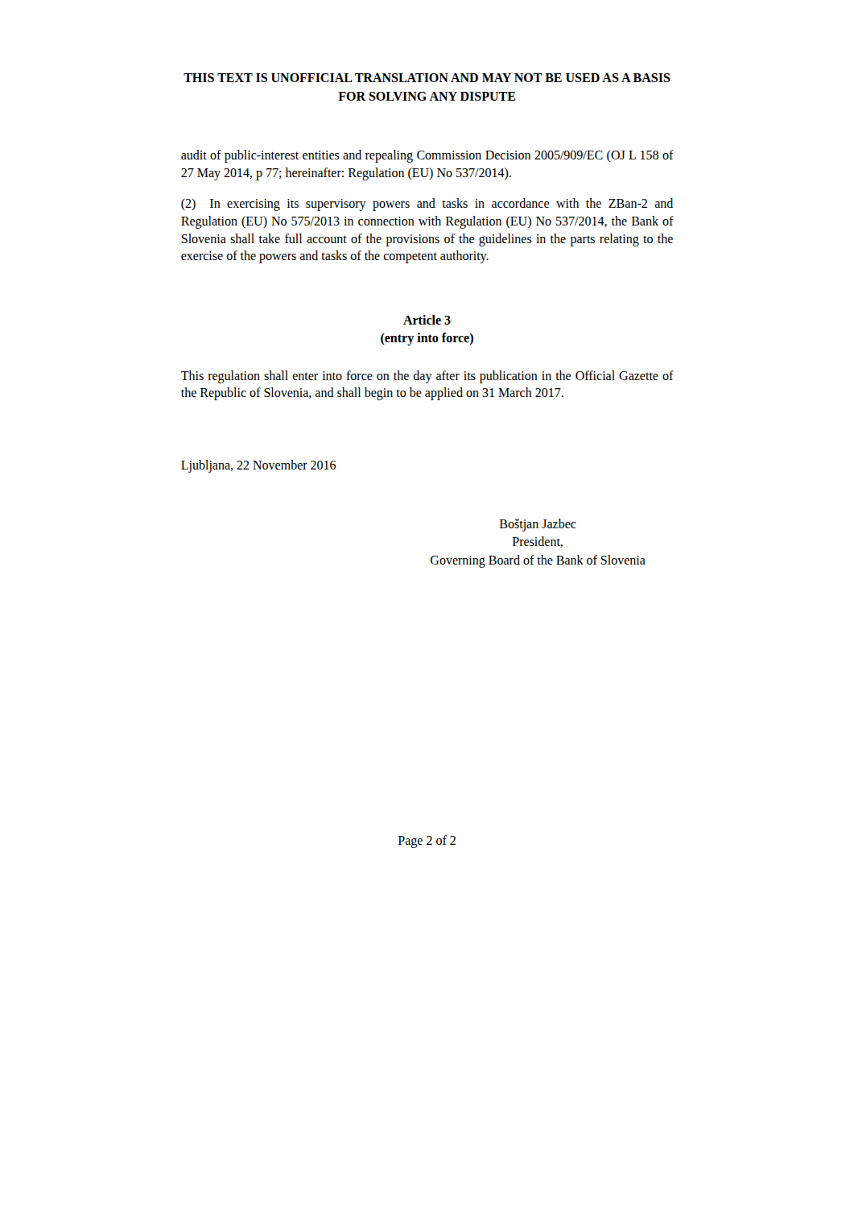This text is unofficial translation and may not be used as a basis for solving any dispute
audit of public-interest entities and repealing Commission Decision 2005/909/EC (OJ L 158 of 27 May 2014, p 77; hereinafter: Regulation (EU) No 537/2014).
(2) In exercising its supervisory powers and tasks in accordance with the ZBan-2 and Regulation (EU) No 575/2013 in connection with Regulation (EU) No 537/2014, the Bank of Slovenia shall take full account of the provisions of the guidelines in the parts relating to the exercise of the powers and tasks of the competent authority.
Article 3 (entry into force)
This regulation shall enter into force on the day after its publication in the Official Gazette of the Republic of Slovenia, and shall begin to be applied on 31 March 2017.
Ljubljana, 22 November 2016
Boštjan Jazbec President, Governing Board of the Bank of Slovenia
Page 2 of 2